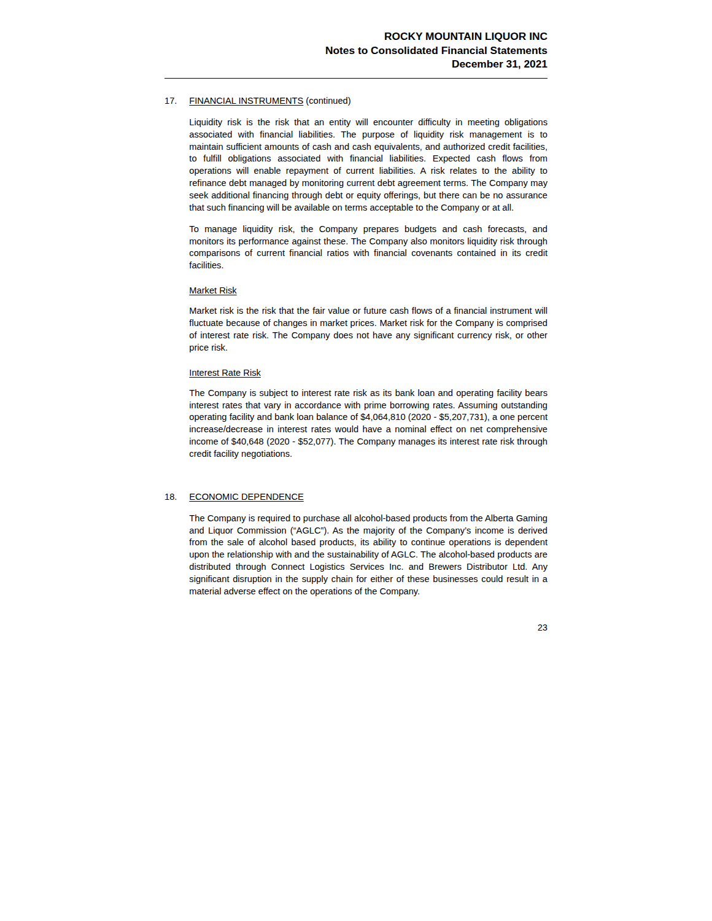ROCKY MOUNTAIN LIQUOR INC Notes to Consolidated Financial Statements December 31, 2021
17. FINANCIAL INSTRUMENTS (continued)
Liquidity risk is the risk that an entity will encounter difficulty in meeting obligations associated with financial liabilities. The purpose of liquidity risk management is to maintain sufficient amounts of cash and cash equivalents, and authorized credit facilities, to fulfill obligations associated with financial liabilities. Expected cash flows from operations will enable repayment of current liabilities. A risk relates to the ability to refinance debt managed by monitoring current debt agreement terms. The Company may seek additional financing through debt or equity offerings, but there can be no assurance that such financing will be available on terms acceptable to the Company or at all.
To manage liquidity risk, the Company prepares budgets and cash forecasts, and monitors its performance against these. The Company also monitors liquidity risk through comparisons of current financial ratios with financial covenants contained in its credit facilities.
Market Risk
Market risk is the risk that the fair value or future cash flows of a financial instrument will fluctuate because of changes in market prices. Market risk for the Company is comprised of interest rate risk. The Company does not have any significant currency risk, or other price risk.
Interest Rate Risk
The Company is subject to interest rate risk as its bank loan and operating facility bears interest rates that vary in accordance with prime borrowing rates. Assuming outstanding operating facility and bank loan balance of $4,064,810 (2020 - $5,207,731), a one percent increase/decrease in interest rates would have a nominal effect on net comprehensive income of $40,648 (2020 - $52,077). The Company manages its interest rate risk through credit facility negotiations.
18. ECONOMIC DEPENDENCE
The Company is required to purchase all alcohol-based products from the Alberta Gaming and Liquor Commission (“AGLC”). As the majority of the Company’s income is derived from the sale of alcohol based products, its ability to continue operations is dependent upon the relationship with and the sustainability of AGLC. The alcohol-based products are distributed through Connect Logistics Services Inc. and Brewers Distributor Ltd. Any significant disruption in the supply chain for either of these businesses could result in a material adverse effect on the operations of the Company.
23